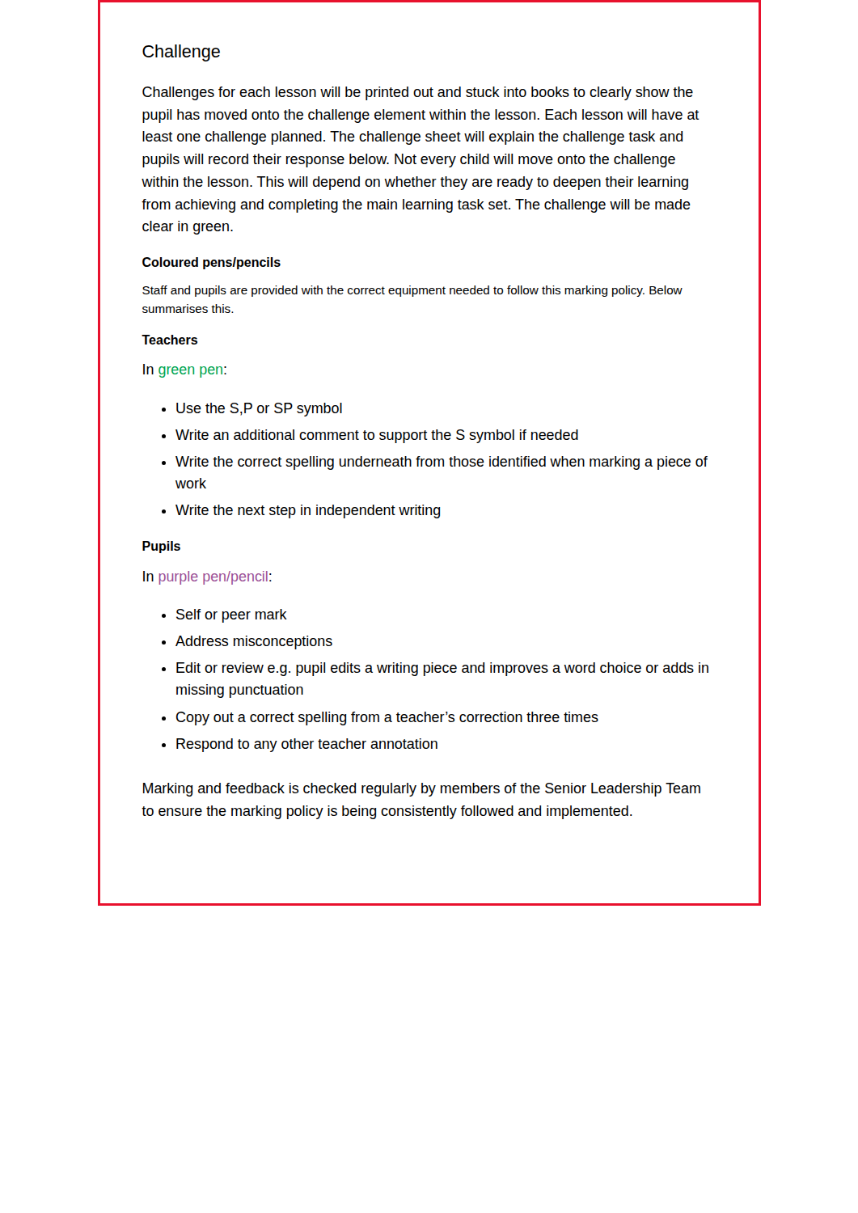Challenge
Challenges for each lesson will be printed out and stuck into books to clearly show the pupil has moved onto the challenge element within the lesson. Each lesson will have at least one challenge planned. The challenge sheet will explain the challenge task and pupils will record their response below. Not every child will move onto the challenge within the lesson. This will depend on whether they are ready to deepen their learning from achieving and completing the main learning task set. The challenge will be made clear in green.
Coloured pens/pencils
Staff and pupils are provided with the correct equipment needed to follow this marking policy. Below summarises this.
Teachers
In green pen:
Use the S,P or SP symbol
Write an additional comment to support the S symbol if needed
Write the correct spelling underneath from those identified when marking a piece of work
Write the next step in independent writing
Pupils
In purple pen/pencil:
Self or peer mark
Address misconceptions
Edit or review e.g. pupil edits a writing piece and improves a word choice or adds in missing punctuation
Copy out a correct spelling from a teacher’s correction three times
Respond to any other teacher annotation
Marking and feedback is checked regularly by members of the Senior Leadership Team to ensure the marking policy is being consistently followed and implemented.